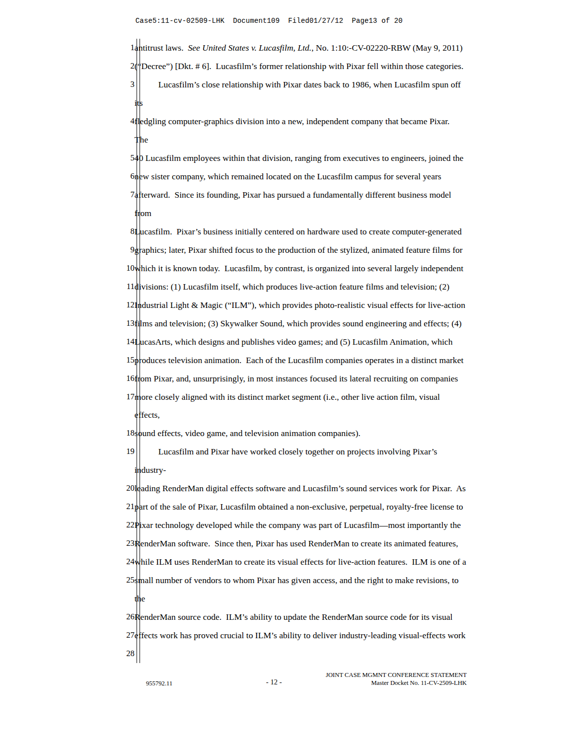Case5:11-cv-02509-LHK Document109 Filed01/27/12 Page13 of 20
| 1 | antitrust laws. See United States v. Lucasfilm, Ltd. , No. 1:10:-CV-02220-RBW (May 9, 2011) |
| 2 | (“Decree”) [Dkt. # 6]. Lucasfilm’s former relationship with Pixar fell within those categories. |
| 3 | Lucasfilm’s close relationship with Pixar dates back to 1986, when Lucasfilm spun off its |
| 4 | fledgling computer-graphics division into a new, independent company that became Pixar. The |
| 5 | 40 Lucasfilm employees within that division, ranging from executives to engineers, joined the |
| 6 | new sister company, which remained located on the Lucasfilm campus for several years |
| 7 | afterward. Since its founding, Pixar has pursued a fundamentally different business model from |
| 8 | Lucasfilm. Pixar’s business initially centered on hardware used to create computer-generated |
| 9 | graphics; later, Pixar shifted focus to the production of the stylized, animated feature films for |
| 10 | which it is known today. Lucasfilm, by contrast, is organized into several largely independent |
| 11 | divisions: (1) Lucasfilm itself, which produces live-action feature films and television; (2) |
| 12 | Industrial Light & Magic (“ILM”), which provides photo-realistic visual effects for live-action |
| 13 | films and television; (3) Skywalker Sound, which provides sound engineering and effects; (4) |
| 14 | LucasArts, which designs and publishes video games; and (5) Lucasfilm Animation, which |
| 15 | produces television animation. Each of the Lucasfilm companies operates in a distinct market |
| 16 | from Pixar, and, unsurprisingly, in most instances focused its lateral recruiting on companies |
| 17 | more closely aligned with its distinct market segment (i.e., other live action film, visual effects, |
| 18 | sound effects, video game, and television animation companies). |
| 19 | Lucasfilm and Pixar have worked closely together on projects involving Pixar’s industry- |
| 20 | leading RenderMan digital effects software and Lucasfilm’s sound services work for Pixar. As |
| 21 | part of the sale of Pixar, Lucasfilm obtained a non-exclusive, perpetual, royalty-free license to |
| 22 | Pixar technology developed while the company was part of Lucasfilm—most importantly the |
| 23 | RenderMan software. Since then, Pixar has used RenderMan to create its animated features, |
| 24 | while ILM uses RenderMan to create its visual effects for live-action features. ILM is one of a |
| 25 | small number of vendors to whom Pixar has given access, and the right to make revisions, to the |
| 26 | RenderMan source code. ILM’s ability to update the RenderMan source code for its visual |
| 27 | effects work has proved crucial to ILM’s ability to deliver industry-leading visual-effects work |
| 28 | |
955792.11
- 12 -
JOINT CASE MGMNT CONFERENCE STATEMENT
Master Docket No. 11-CV-2509-LHK